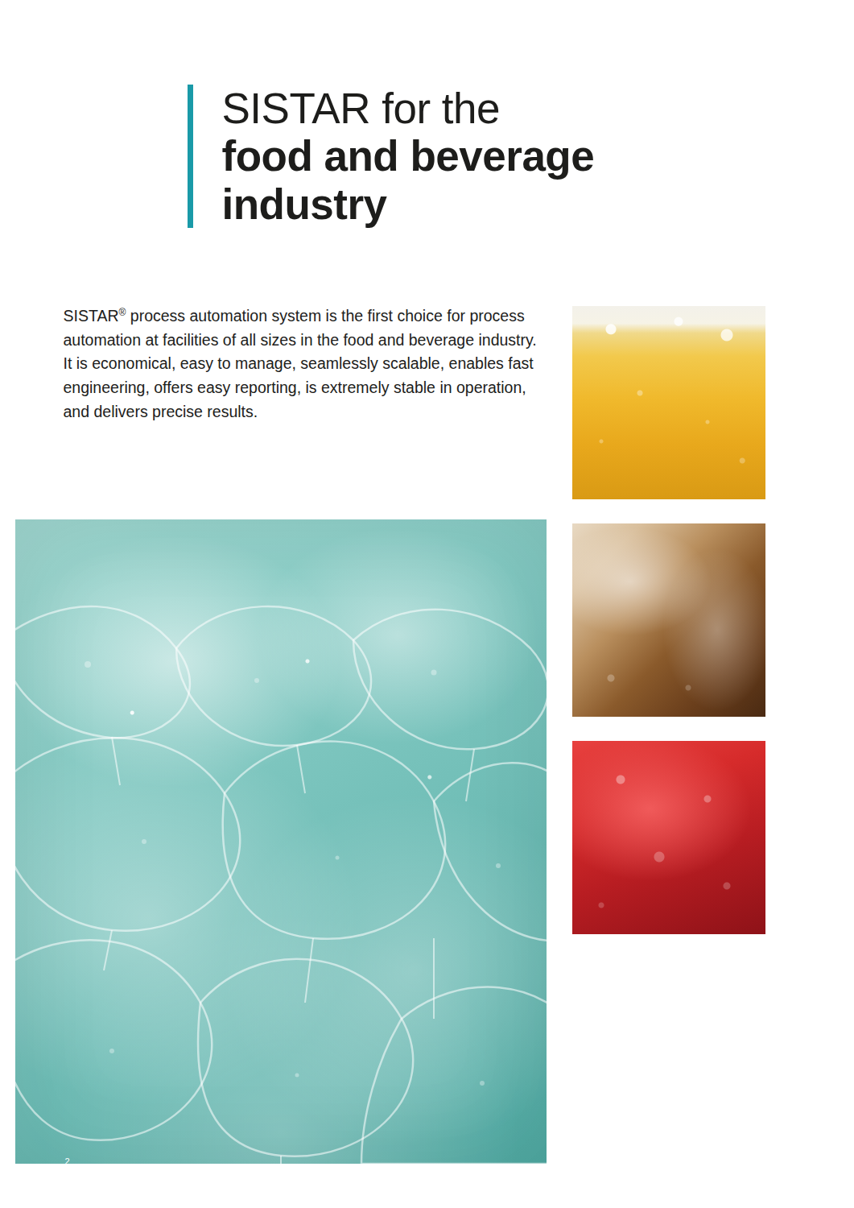SISTAR for the food and beverage industry
SISTAR® process automation system is the first choice for process automation at facilities of all sizes in the food and beverage industry. It is economical, easy to manage, seamlessly scalable, enables fast engineering, offers easy reporting, is extremely stable in operation, and delivers precise results.
2